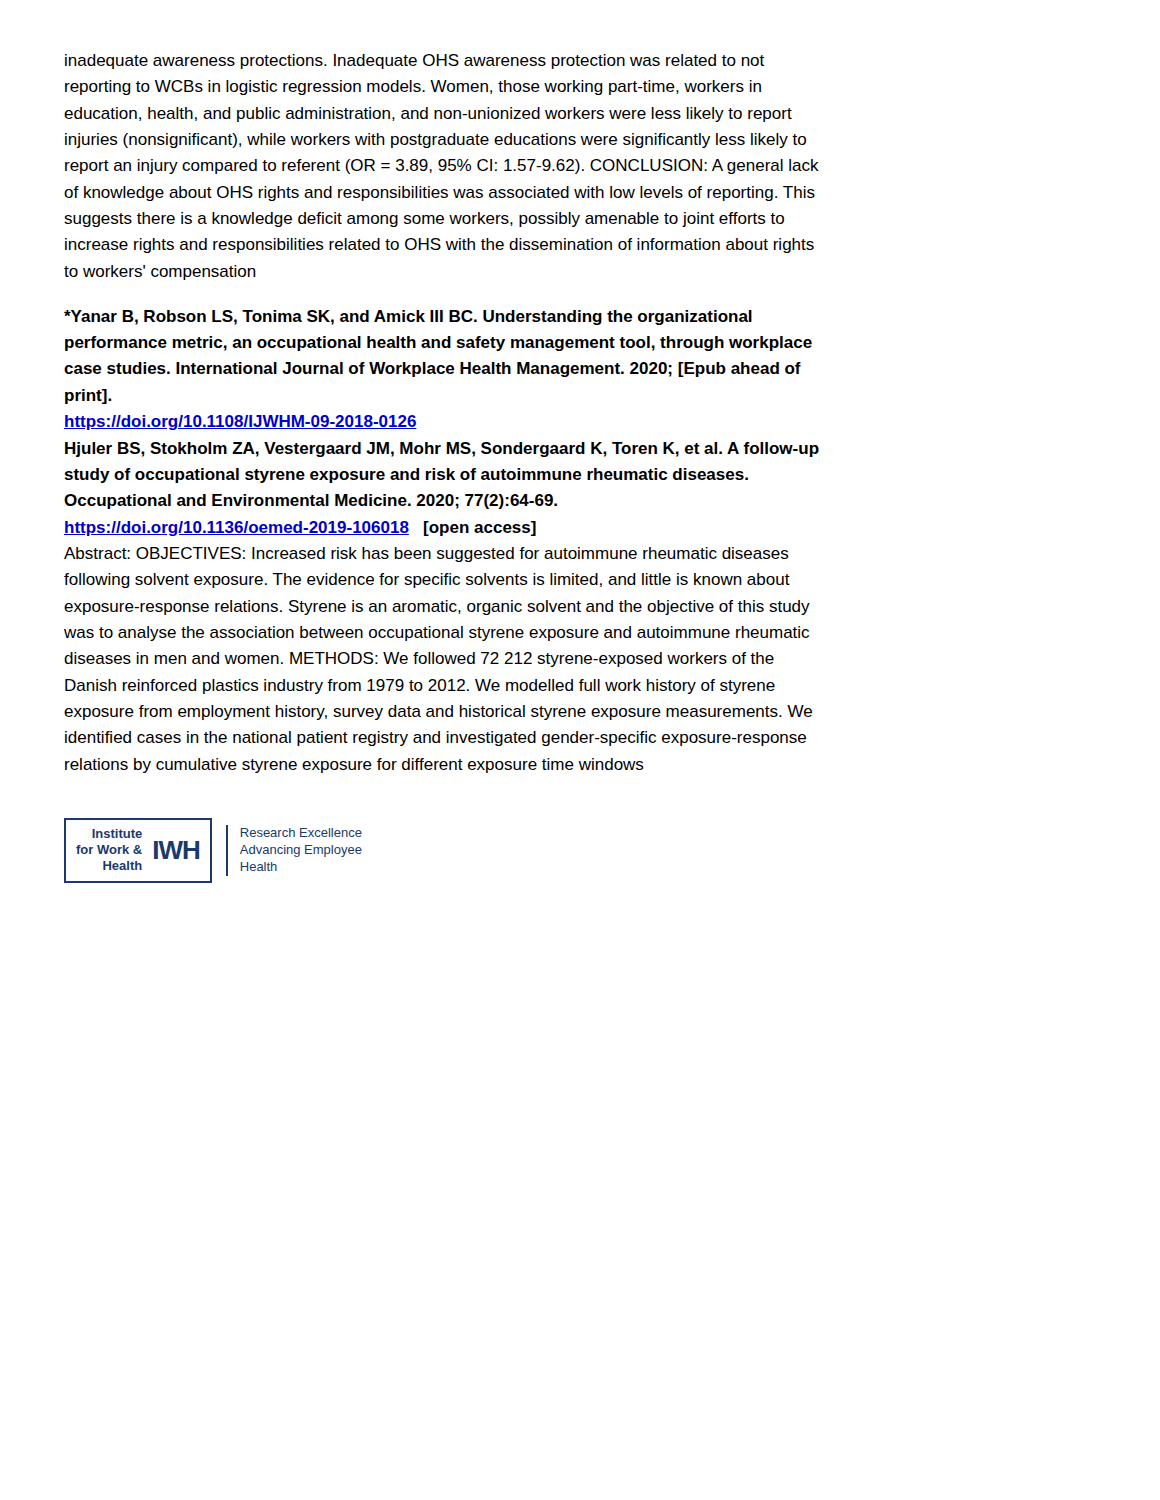inadequate awareness protections. Inadequate OHS awareness protection was related to not reporting to WCBs in logistic regression models. Women, those working part-time, workers in education, health, and public administration, and non-unionized workers were less likely to report injuries (nonsignificant), while workers with postgraduate educations were significantly less likely to report an injury compared to referent (OR = 3.89, 95% CI: 1.57-9.62). CONCLUSION: A general lack of knowledge about OHS rights and responsibilities was associated with low levels of reporting. This suggests there is a knowledge deficit among some workers, possibly amenable to joint efforts to increase rights and responsibilities related to OHS with the dissemination of information about rights to workers' compensation
*Yanar B, Robson LS, Tonima SK, and Amick III BC. Understanding the organizational performance metric, an occupational health and safety management tool, through workplace case studies. International Journal of Workplace Health Management. 2020; [Epub ahead of print].
https://doi.org/10.1108/IJWHM-09-2018-0126
Hjuler BS, Stokholm ZA, Vestergaard JM, Mohr MS, Sondergaard K, Toren K, et al. A follow-up study of occupational styrene exposure and risk of autoimmune rheumatic diseases. Occupational and Environmental Medicine. 2020; 77(2):64-69.
https://doi.org/10.1136/oemed-2019-106018 [open access]
Abstract: OBJECTIVES: Increased risk has been suggested for autoimmune rheumatic diseases following solvent exposure. The evidence for specific solvents is limited, and little is known about exposure-response relations. Styrene is an aromatic, organic solvent and the objective of this study was to analyse the association between occupational styrene exposure and autoimmune rheumatic diseases in men and women. METHODS: We followed 72 212 styrene-exposed workers of the Danish reinforced plastics industry from 1979 to 2012. We modelled full work history of styrene exposure from employment history, survey data and historical styrene exposure measurements. We identified cases in the national patient registry and investigated gender-specific exposure-response relations by cumulative styrene exposure for different exposure time windows
Institute
for Work &
Health
IWH
Research Excellence
Advancing Employee
Health